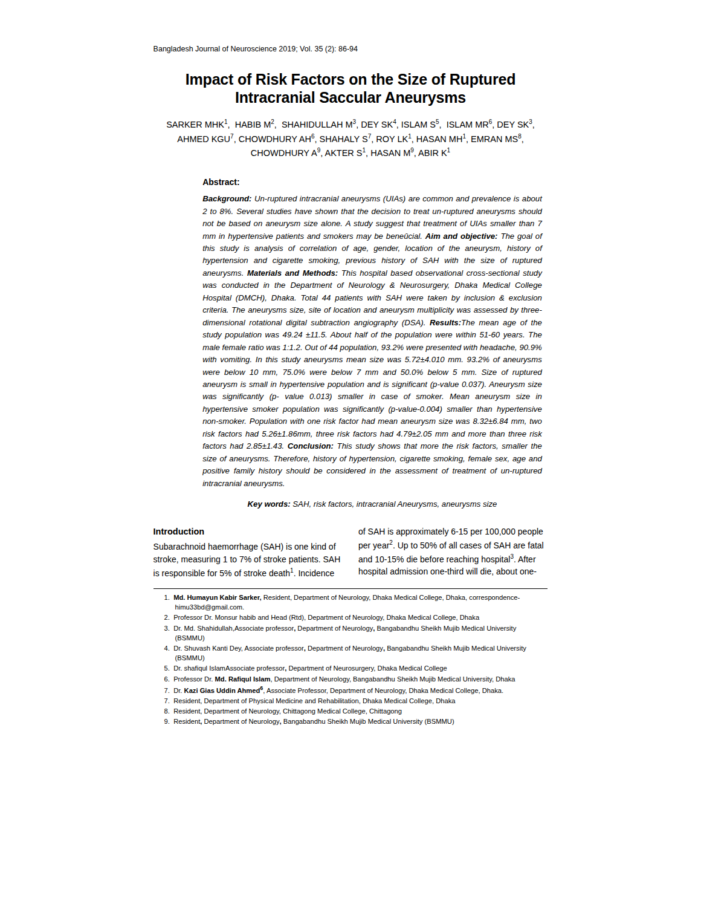Bangladesh Journal of Neuroscience 2019; Vol. 35 (2): 86-94
Impact of Risk Factors on the Size of Ruptured Intracranial Saccular Aneurysms
SARKER MHK1, HABIB M2, SHAHIDULLAH M3, DEY SK4, ISLAM S5, ISLAM MR6, DEY SK3,
AHMED KGU7, CHOWDHURY AH6, SHAHALY S7, ROY LK1, HASAN MH1, EMRAN MS8,
CHOWDHURY A9, AKTER S1, HASAN M9, ABIR K1
Abstract:
Background: Un-ruptured intracranial aneurysms (UIAs) are common and prevalence is about 2 to 8%. Several studies have shown that the decision to treat un-ruptured aneurysms should not be based on aneurysm size alone. A study suggest that treatment of UIAs smaller than 7 mm in hypertensive patients and smokers may be beneûcial. Aim and objective: The goal of this study is analysis of correlation of age, gender, location of the aneurysm, history of hypertension and cigarette smoking, previous history of SAH with the size of ruptured aneurysms. Materials and Methods: This hospital based observational cross-sectional study was conducted in the Department of Neurology & Neurosurgery, Dhaka Medical College Hospital (DMCH), Dhaka. Total 44 patients with SAH were taken by inclusion & exclusion criteria. The aneurysms size, site of location and aneurysm multiplicity was assessed by three-dimensional rotational digital subtraction angiography (DSA). Results: The mean age of the study population was 49.24 ±11.5. About half of the population were within 51-60 years. The male female ratio was 1:1.2. Out of 44 population, 93.2% were presented with headache, 90.9% with vomiting. In this study aneurysms mean size was 5.72±4.010 mm. 93.2% of aneurysms were below 10 mm, 75.0% were below 7 mm and 50.0% below 5 mm. Size of ruptured aneurysm is small in hypertensive population and is significant (p-value 0.037). Aneurysm size was significantly (p- value 0.013) smaller in case of smoker. Mean aneurysm size in hypertensive smoker population was significantly (p-value-0.004) smaller than hypertensive non-smoker. Population with one risk factor had mean aneurysm size was 8.32±6.84 mm, two risk factors had 5.26±1.86mm, three risk factors had 4.79±2.05 mm and more than three risk factors had 2.85±1.43. Conclusion: This study shows that more the risk factors, smaller the size of aneurysms. Therefore, history of hypertension, cigarette smoking, female sex, age and positive family history should be considered in the assessment of treatment of un-ruptured intracranial aneurysms.
Key words: SAH, risk factors, intracranial Aneurysms, aneurysms size
Introduction
Subarachnoid haemorrhage (SAH) is one kind of stroke, measuring 1 to 7% of stroke patients. SAH is responsible for 5% of stroke death1. Incidence
of SAH is approximately 6-15 per 100,000 people per year2. Up to 50% of all cases of SAH are fatal and 10-15% die before reaching hospital3. After hospital admission one-third will die, about one-
1. Md. Humayun Kabir Sarker, Resident, Department of Neurology, Dhaka Medical College, Dhaka, correspondence- himu33bd@gmail.com.
2. Professor Dr. Monsur habib and Head (Rtd), Department of Neurology, Dhaka Medical College, Dhaka
3. Dr. Md. Shahidullah,Associate professor, Department of Neurology, Bangabandhu Sheikh Mujib Medical University (BSMMU)
4. Dr. Shuvash Kanti Dey, Associate professor, Department of Neurology, Bangabandhu Sheikh Mujib Medical University (BSMMU)
5. Dr. shafiqul IslamAssociate professor, Department of Neurosurgery, Dhaka Medical College
6. Professor Dr. Md. Rafiqul Islam, Department of Neurology, Bangabandhu Sheikh Mujib Medical University, Dhaka
7. Dr. Kazi Gias Uddin Ahmed6, Associate Professor, Department of Neurology, Dhaka Medical College, Dhaka.
7. Resident, Department of Physical Medicine and Rehabilitation, Dhaka Medical College, Dhaka
8. Resident, Department of Neurology, Chittagong Medical College, Chittagong
9. Resident, Department of Neurology, Bangabandhu Sheikh Mujib Medical University (BSMMU)